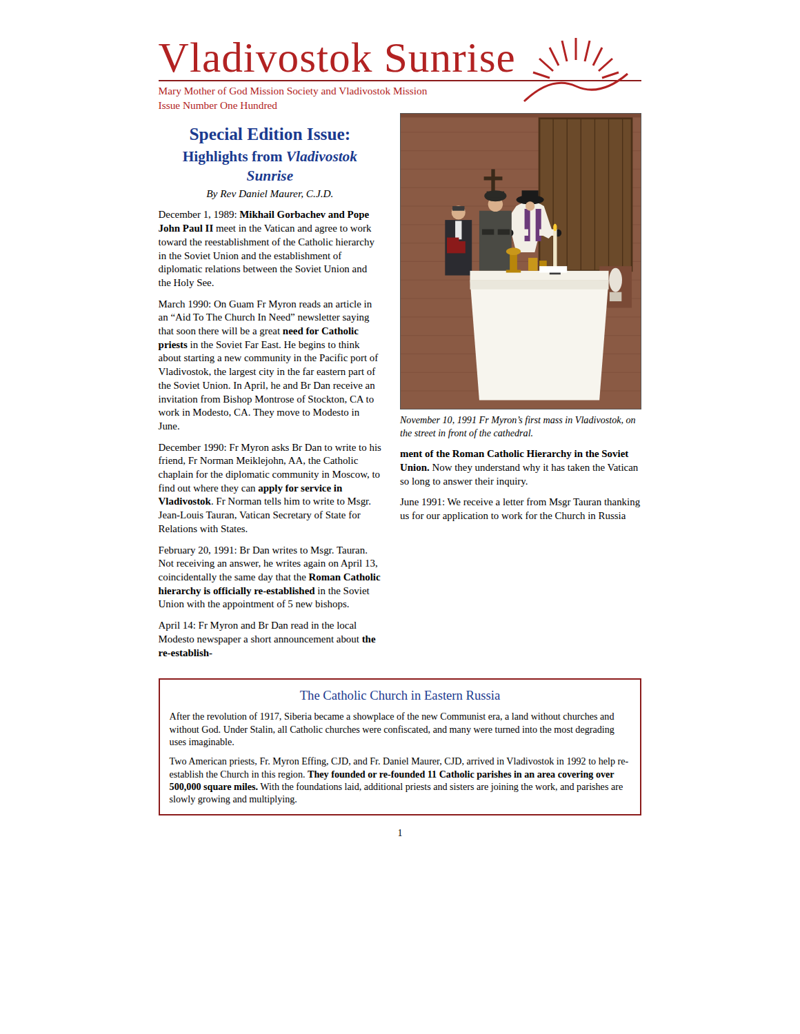Vladivostok Sunrise
Mary Mother of God Mission Society and Vladivostok Mission
Issue Number One Hundred
Special Edition Issue:
Highlights from Vladivostok Sunrise
By Rev Daniel Maurer, C.J.D.
December 1, 1989: Mikhail Gorbachev and Pope John Paul II meet in the Vatican and agree to work toward the reestablishment of the Catholic hierarchy in the Soviet Union and the establishment of diplomatic relations between the Soviet Union and the Holy See.
March 1990: On Guam Fr Myron reads an article in an “Aid To The Church In Need” newsletter saying that soon there will be a great need for Catholic priests in the Soviet Far East. He begins to think about starting a new community in the Pacific port of Vladivostok, the largest city in the far eastern part of the Soviet Union. In April, he and Br Dan receive an invitation from Bishop Montrose of Stockton, CA to work in Modesto, CA. They move to Modesto in June.
December 1990: Fr Myron asks Br Dan to write to his friend, Fr Norman Meiklejohn, AA, the Catholic chaplain for the diplomatic community in Moscow, to find out where they can apply for service in Vladivostok. Fr Norman tells him to write to Msgr. Jean-Louis Tauran, Vatican Secretary of State for Relations with States.
February 20, 1991: Br Dan writes to Msgr. Tauran. Not receiving an answer, he writes again on April 13, coincidentally the same day that the Roman Catholic hierarchy is officially re-established in the Soviet Union with the appointment of 5 new bishops.
April 14: Fr Myron and Br Dan read in the local Modesto newspaper a short announcement about the re-establish-
November 10, 1991 Fr Myron’s first mass in Vladivostok, on the street in front of the cathedral.
ment of the Roman Catholic Hierarchy in the Soviet Union. Now they understand why it has taken the Vatican so long to answer their inquiry.
June 1991: We receive a letter from Msgr Tauran thanking us for our application to work for the Church in Russia
The Catholic Church in Eastern Russia
After the revolution of 1917, Siberia became a showplace of the new Communist era, a land without churches and without God. Under Stalin, all Catholic churches were confiscated, and many were turned into the most degrading uses imaginable.
Two American priests, Fr. Myron Effing, CJD, and Fr. Daniel Maurer, CJD, arrived in Vladivostok in 1992 to help re-establish the Church in this region. They founded or re-founded 11 Catholic parishes in an area covering over 500,000 square miles. With the foundations laid, additional priests and sisters are joining the work, and parishes are slowly growing and multiplying.
1